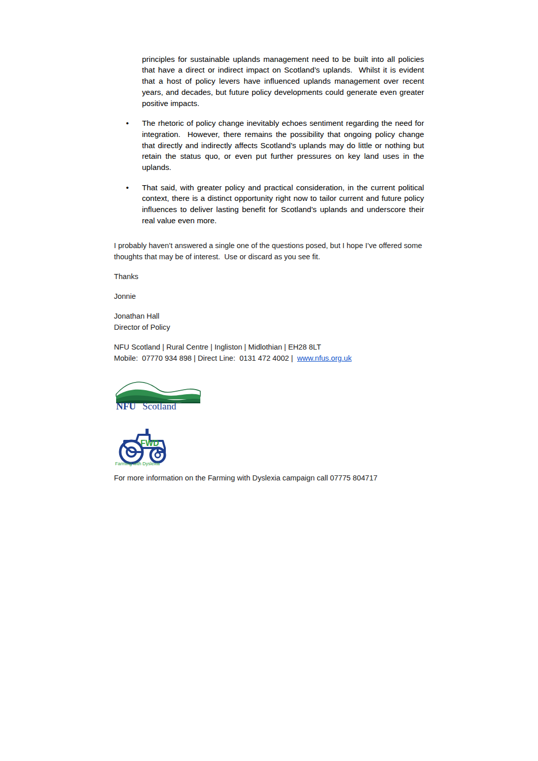principles for sustainable uplands management need to be built into all policies that have a direct or indirect impact on Scotland’s uplands. Whilst it is evident that a host of policy levers have influenced uplands management over recent years, and decades, but future policy developments could generate even greater positive impacts.
The rhetoric of policy change inevitably echoes sentiment regarding the need for integration. However, there remains the possibility that ongoing policy change that directly and indirectly affects Scotland’s uplands may do little or nothing but retain the status quo, or even put further pressures on key land uses in the uplands.
That said, with greater policy and practical consideration, in the current political context, there is a distinct opportunity right now to tailor current and future policy influences to deliver lasting benefit for Scotland’s uplands and underscore their real value even more.
I probably haven’t answered a single one of the questions posed, but I hope I’ve offered some thoughts that may be of interest. Use or discard as you see fit.
Thanks
Jonnie
Jonathan Hall
Director of Policy
NFU Scotland | Rural Centre | Ingliston | Midlothian | EH28 8LT
Mobile: 07770 934 898 | Direct Line: 0131 472 4002 | www.nfus.org.uk
NFU Scotland
FWD Farming with Dyslexia
For more information on the Farming with Dyslexia campaign call 07775 804717